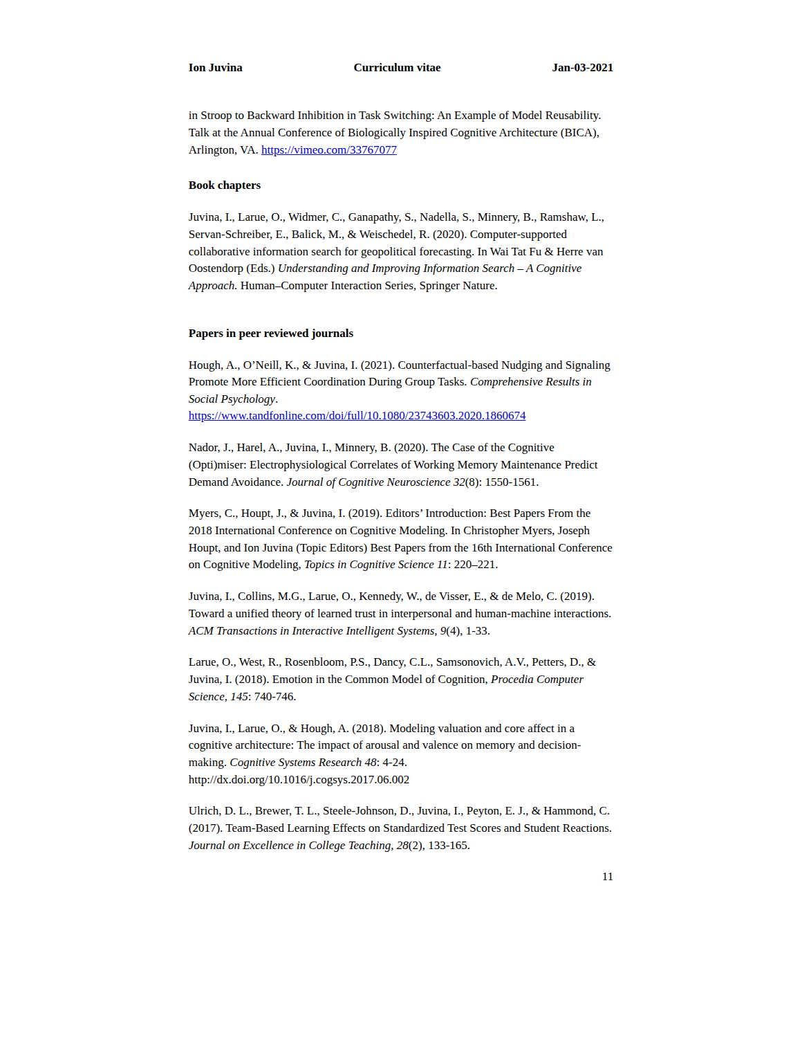Ion Juvina Curriculum vitae Jan-03-2021
in Stroop to Backward Inhibition in Task Switching: An Example of Model Reusability. Talk at the Annual Conference of Biologically Inspired Cognitive Architecture (BICA), Arlington, VA. https://vimeo.com/33767077
Book chapters
Juvina, I., Larue, O., Widmer, C., Ganapathy, S., Nadella, S., Minnery, B., Ramshaw, L., Servan-Schreiber, E., Balick, M., & Weischedel, R. (2020). Computer-supported collaborative information search for geopolitical forecasting. In Wai Tat Fu & Herre van Oostendorp (Eds.) Understanding and Improving Information Search – A Cognitive Approach. Human–Computer Interaction Series, Springer Nature.
Papers in peer reviewed journals
Hough, A., O’Neill, K., & Juvina, I. (2021). Counterfactual-based Nudging and Signaling Promote More Efficient Coordination During Group Tasks. Comprehensive Results in Social Psychology.
https://www.tandfonline.com/doi/full/10.1080/23743603.2020.1860674
Nador, J., Harel, A., Juvina, I., Minnery, B. (2020). The Case of the Cognitive (Opti)miser: Electrophysiological Correlates of Working Memory Maintenance Predict Demand Avoidance. Journal of Cognitive Neuroscience 32(8): 1550-1561.
Myers, C., Houpt, J., & Juvina, I. (2019). Editors’ Introduction: Best Papers From the 2018 International Conference on Cognitive Modeling. In Christopher Myers, Joseph Houpt, and Ion Juvina (Topic Editors) Best Papers from the 16th International Conference on Cognitive Modeling, Topics in Cognitive Science 11: 220–221.
Juvina, I., Collins, M.G., Larue, O., Kennedy, W., de Visser, E., & de Melo, C. (2019). Toward a unified theory of learned trust in interpersonal and human-machine interactions. ACM Transactions in Interactive Intelligent Systems, 9(4), 1-33.
Larue, O., West, R., Rosenbloom, P.S., Dancy, C.L., Samsonovich, A.V., Petters, D., & Juvina, I. (2018). Emotion in the Common Model of Cognition, Procedia Computer Science, 145: 740-746.
Juvina, I., Larue, O., & Hough, A. (2018). Modeling valuation and core affect in a cognitive architecture: The impact of arousal and valence on memory and decision-making. Cognitive Systems Research 48: 4-24.
http://dx.doi.org/10.1016/j.cogsys.2017.06.002
Ulrich, D. L., Brewer, T. L., Steele-Johnson, D., Juvina, I., Peyton, E. J., & Hammond, C. (2017). Team-Based Learning Effects on Standardized Test Scores and Student Reactions. Journal on Excellence in College Teaching, 28(2), 133-165.
11